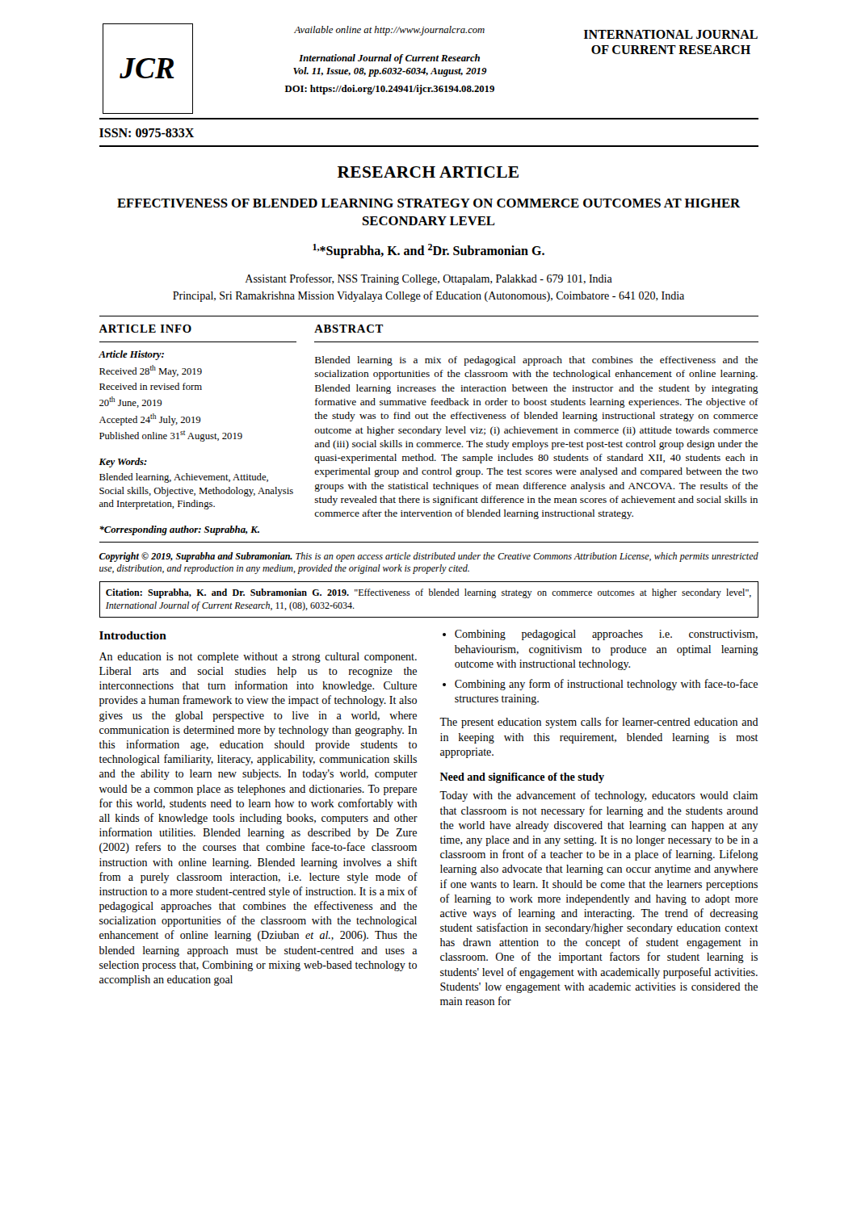JCR
Available online at http://www.journalcra.com
International Journal of Current Research
Vol. 11, Issue, 08, pp.6032-6034, August, 2019
DOI: https://doi.org/10.24941/ijcr.36194.08.2019
INTERNATIONAL JOURNAL
OF CURRENT RESEARCH
ISSN: 0975-833X
RESEARCH ARTICLE
EFFECTIVENESS OF BLENDED LEARNING STRATEGY ON COMMERCE OUTCOMES AT HIGHER SECONDARY LEVEL
1,*Suprabha, K. and 2Dr. Subramonian G.
Assistant Professor, NSS Training College, Ottapalam, Palakkad - 679 101, India
Principal, Sri Ramakrishna Mission Vidyalaya College of Education (Autonomous), Coimbatore - 641 020, India
ARTICLE INFO
Article History:
Received 28th May, 2019
Received in revised form
20th June, 2019
Accepted 24th July, 2019
Published online 31st August, 2019
Key Words:
Blended learning, Achievement, Attitude, Social skills, Objective, Methodology, Analysis and Interpretation, Findings.
*Corresponding author: Suprabha, K.
ABSTRACT
Blended learning is a mix of pedagogical approach that combines the effectiveness and the socialization opportunities of the classroom with the technological enhancement of online learning. Blended learning increases the interaction between the instructor and the student by integrating formative and summative feedback in order to boost students learning experiences. The objective of the study was to find out the effectiveness of blended learning instructional strategy on commerce outcome at higher secondary level viz; (i) achievement in commerce (ii) attitude towards commerce and (iii) social skills in commerce. The study employs pre-test post-test control group design under the quasi-experimental method. The sample includes 80 students of standard XII, 40 students each in experimental group and control group. The test scores were analysed and compared between the two groups with the statistical techniques of mean difference analysis and ANCOVA. The results of the study revealed that there is significant difference in the mean scores of achievement and social skills in commerce after the intervention of blended learning instructional strategy.
Copyright © 2019, Suprabha and Subramonian. This is an open access article distributed under the Creative Commons Attribution License, which permits unrestricted use, distribution, and reproduction in any medium, provided the original work is properly cited.
Citation: Suprabha, K. and Dr. Subramonian G. 2019. "Effectiveness of blended learning strategy on commerce outcomes at higher secondary level", International Journal of Current Research, 11, (08), 6032-6034.
Introduction
An education is not complete without a strong cultural component. Liberal arts and social studies help us to recognize the interconnections that turn information into knowledge. Culture provides a human framework to view the impact of technology. It also gives us the global perspective to live in a world, where communication is determined more by technology than geography. In this information age, education should provide students to technological familiarity, literacy, applicability, communication skills and the ability to learn new subjects. In today's world, computer would be a common place as telephones and dictionaries. To prepare for this world, students need to learn how to work comfortably with all kinds of knowledge tools including books, computers and other information utilities. Blended learning as described by De Zure (2002) refers to the courses that combine face-to-face classroom instruction with online learning. Blended learning involves a shift from a purely classroom interaction, i.e. lecture style mode of instruction to a more student-centred style of instruction. It is a mix of pedagogical approaches that combines the effectiveness and the socialization opportunities of the classroom with the technological enhancement of online learning (Dziuban et al., 2006). Thus the blended learning approach must be student-centred and uses a selection process that, Combining or mixing web-based technology to accomplish an education goal
Combining pedagogical approaches i.e. constructivism, behaviourism, cognitivism to produce an optimal learning outcome with instructional technology.
Combining any form of instructional technology with face-to-face structures training.
The present education system calls for learner-centred education and in keeping with this requirement, blended learning is most appropriate.
Need and significance of the study
Today with the advancement of technology, educators would claim that classroom is not necessary for learning and the students around the world have already discovered that learning can happen at any time, any place and in any setting. It is no longer necessary to be in a classroom in front of a teacher to be in a place of learning. Lifelong learning also advocate that learning can occur anytime and anywhere if one wants to learn. It should be come that the learners perceptions of learning to work more independently and having to adopt more active ways of learning and interacting. The trend of decreasing student satisfaction in secondary/higher secondary education context has drawn attention to the concept of student engagement in classroom. One of the important factors for student learning is students' level of engagement with academically purposeful activities. Students' low engagement with academic activities is considered the main reason for